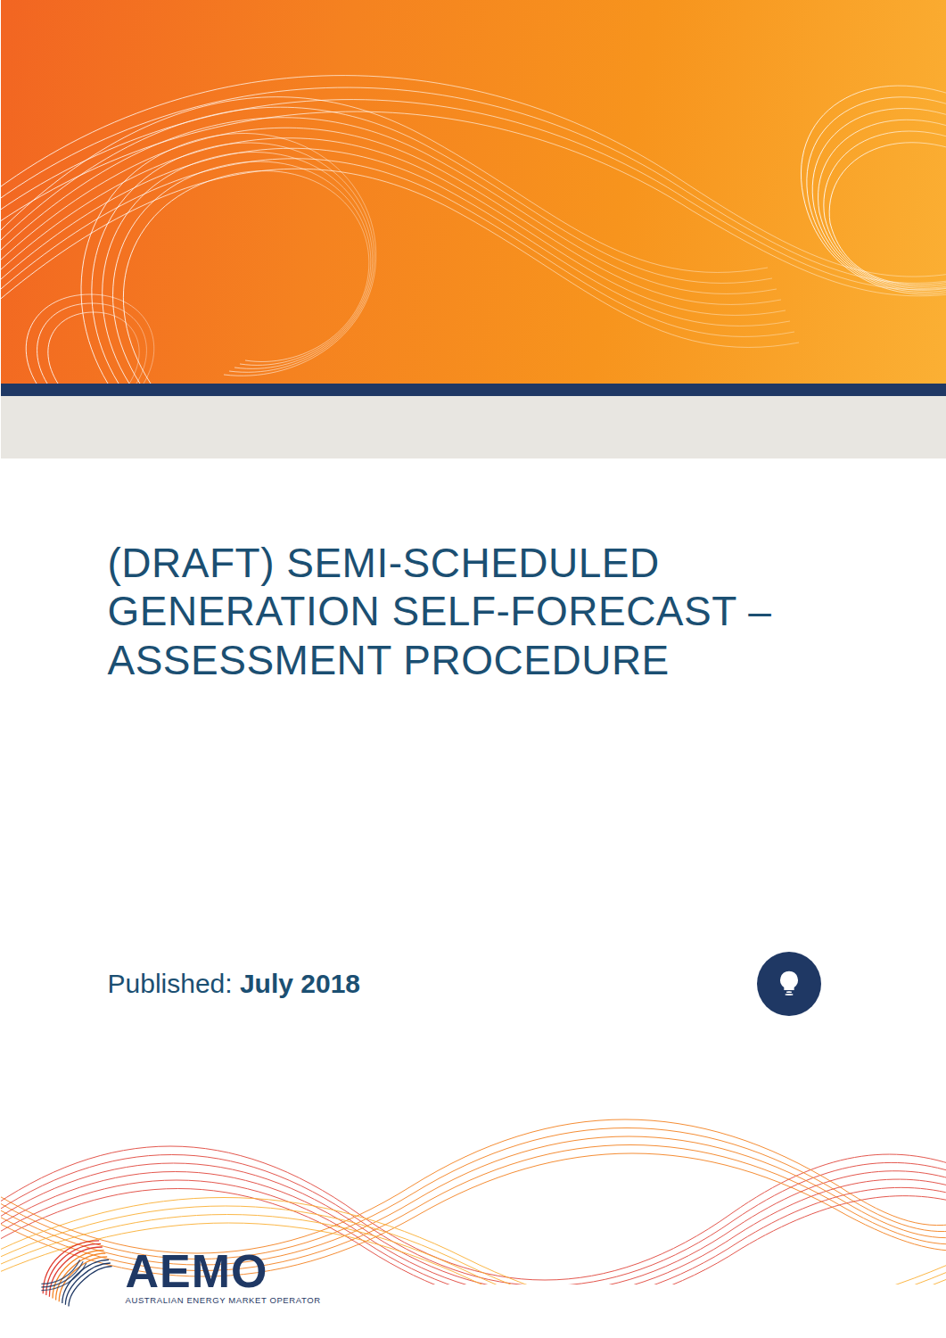(DRAFT) SEMI-SCHEDULED GENERATION SELF-FORECAST – ASSESSMENT PROCEDURE
Published: July 2018
AEMO AUSTRALIAN ENERGY MARKET OPERATOR